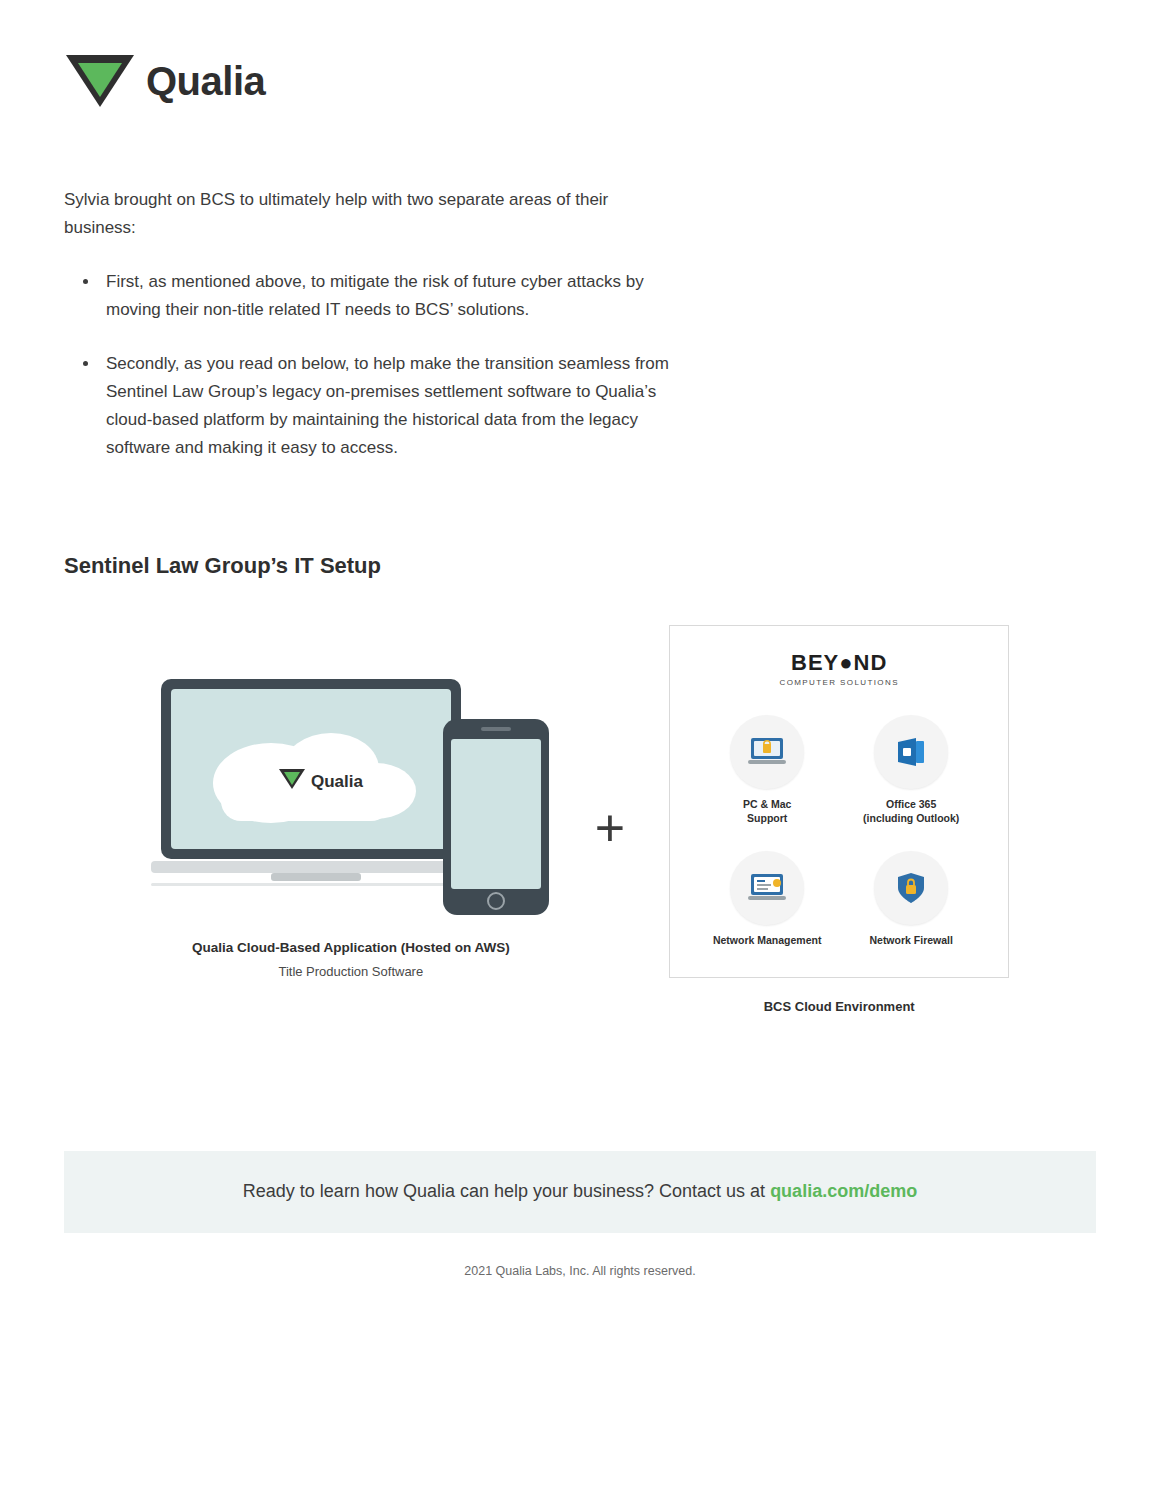Qualia
Sylvia brought on BCS to ultimately help with two separate areas of their business:
First, as mentioned above, to mitigate the risk of future cyber attacks by moving their non-title related IT needs to BCS’ solutions.
Secondly, as you read on below, to help make the transition seamless from Sentinel Law Group’s legacy on-premises settlement software to Qualia’s cloud-based platform by maintaining the historical data from the legacy software and making it easy to access.
Sentinel Law Group’s IT Setup
Qualia
Qualia Cloud-Based Application (Hosted on AWS)
Title Production Software
+
BEY●ND
COMPUTER SOLUTIONS
PC & Mac
Support
Office 365
(including Outlook)
Network Management
Network Firewall
BCS Cloud Environment
Ready to learn how Qualia can help your business? Contact us at qualia.com/demo
2021 Qualia Labs, Inc. All rights reserved.